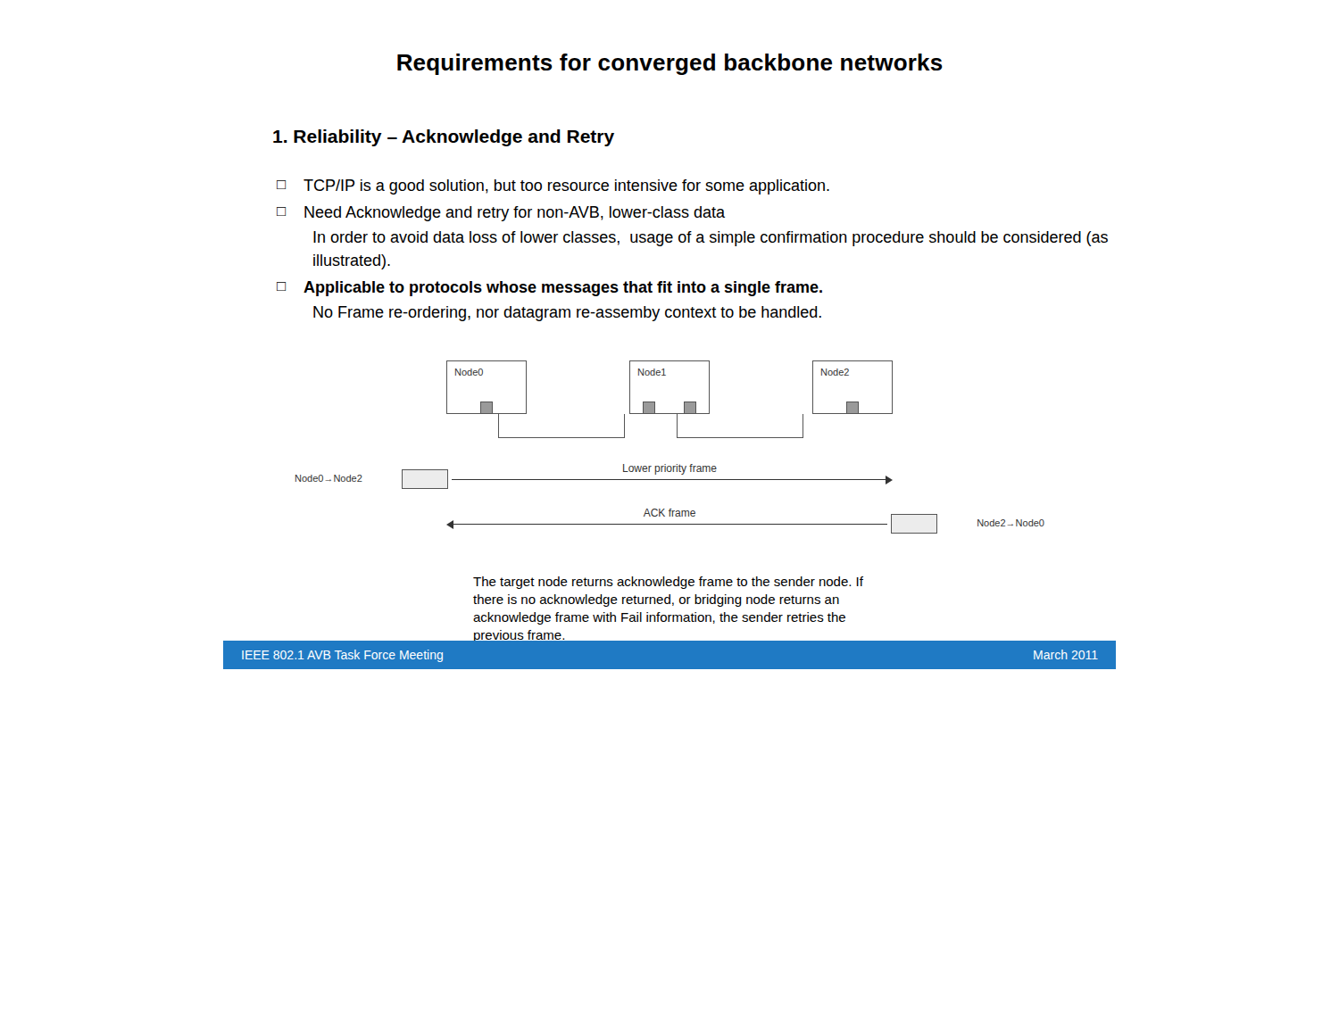Requirements for converged backbone networks
1. Reliability – Acknowledge and Retry
TCP/IP is a good solution, but too resource intensive for some application.
Need Acknowledge and retry for non-AVB, lower-class data In order to avoid data loss of lower classes, usage of a simple confirmation procedure should be considered (as illustrated).
Applicable to protocols whose messages that fit into a single frame. No Frame re-ordering, nor datagram re-assemby context to be handled.
Node0
Node1
Node2
Node0→Node2
Lower priority frame
ACK frame
Node2→Node0
The target node returns acknowledge frame to the sender node. If there is no acknowledge returned, or bridging node returns an acknowledge frame with Fail information, the sender retries the previous frame.
IEEE 802.1 AVB Task Force Meeting March 2011